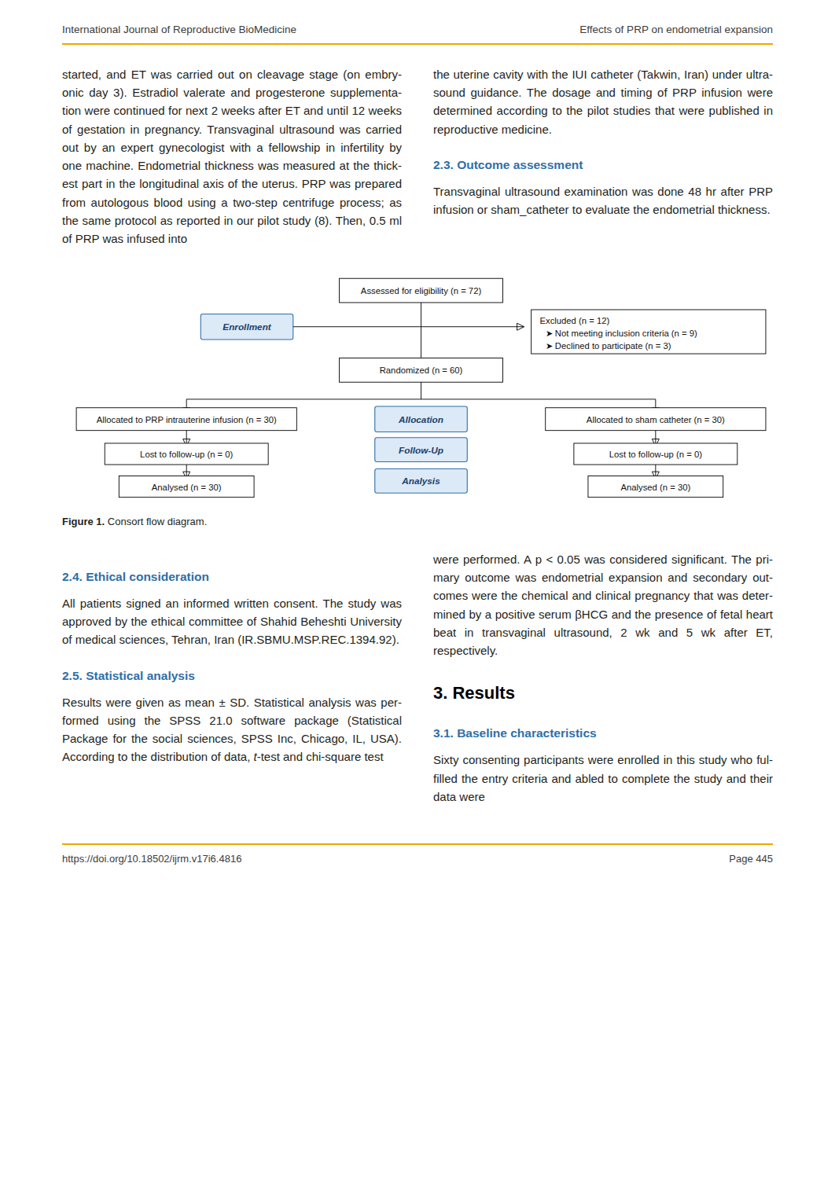International Journal of Reproductive BioMedicine
Effects of PRP on endometrial expansion
started, and ET was carried out on cleavage stage (on embryonic day 3). Estradiol valerate and progesterone supplementation were continued for next 2 weeks after ET and until 12 weeks of gestation in pregnancy. Transvaginal ultrasound was carried out by an expert gynecologist with a fellowship in infertility by one machine. Endometrial thickness was measured at the thickest part in the longitudinal axis of the uterus. PRP was prepared from autologous blood using a two-step centrifuge process; as the same protocol as reported in our pilot study (8). Then, 0.5 ml of PRP was infused into
the uterine cavity with the IUI catheter (Takwin, Iran) under ultrasound guidance. The dosage and timing of PRP infusion were determined according to the pilot studies that were published in reproductive medicine.
2.3. Outcome assessment
Transvaginal ultrasound examination was done 48 hr after PRP infusion or sham_catheter to evaluate the endometrial thickness.
Assessed for eligibility (n = 72) Enrollment Excluded (n = 12) ➤ Not meeting inclusion criteria (n = 9) ➤ Declined to participate (n = 3) Randomized (n = 60) Allocation Allocated to PRP intrauterine infusion (n = 30) Allocated to sham catheter (n = 30) Follow-Up Lost to follow-up (n = 0) Lost to follow-up (n = 0) Analysis Analysed (n = 30) Analysed (n = 30)
Figure 1. Consort flow diagram.
2.4. Ethical consideration
All patients signed an informed written consent. The study was approved by the ethical committee of Shahid Beheshti University of medical sciences, Tehran, Iran (IR.SBMU.MSP.REC.1394.92).
2.5. Statistical analysis
Results were given as mean ± SD. Statistical analysis was performed using the SPSS 21.0 software package (Statistical Package for the social sciences, SPSS Inc, Chicago, IL, USA). According to the distribution of data, t-test and chi-square test
were performed. A p < 0.05 was considered significant. The primary outcome was endometrial expansion and secondary outcomes were the chemical and clinical pregnancy that was determined by a positive serum βHCG and the presence of fetal heart beat in transvaginal ultrasound, 2 wk and 5 wk after ET, respectively.
3. Results
3.1. Baseline characteristics
Sixty consenting participants were enrolled in this study who fulfilled the entry criteria and abled to complete the study and their data were
https://doi.org/10.18502/ijrm.v17i6.4816
Page 445